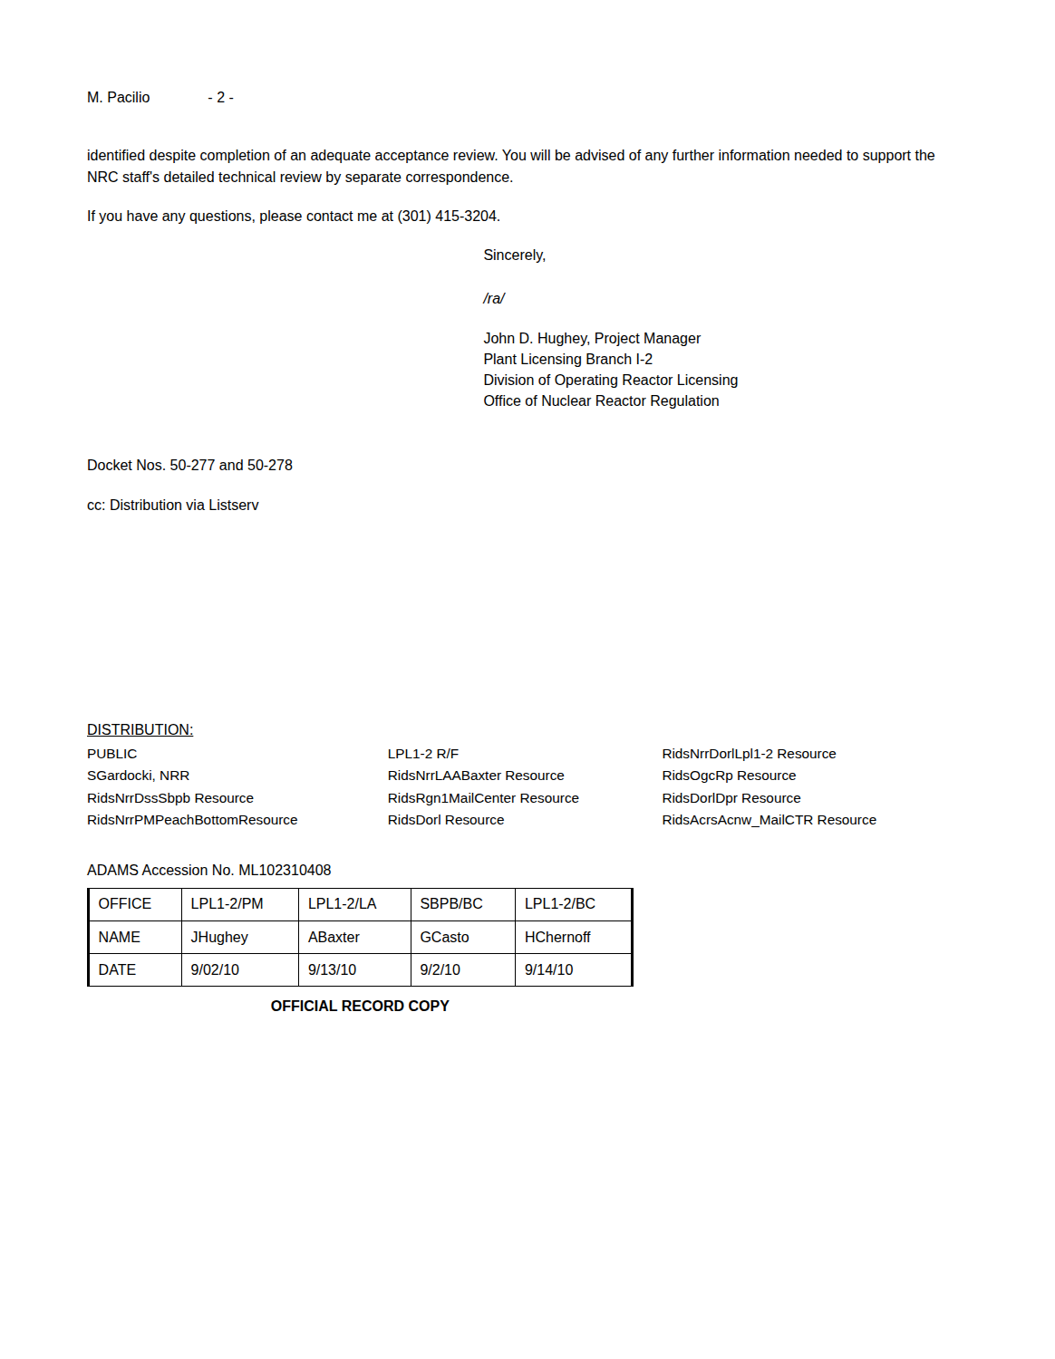M. Pacilio - 2 -
identified despite completion of an adequate acceptance review. You will be advised of any further information needed to support the NRC staff's detailed technical review by separate correspondence.
If you have any questions, please contact me at (301) 415-3204.
Sincerely,
/ra/
John D. Hughey, Project Manager
Plant Licensing Branch I-2
Division of Operating Reactor Licensing
Office of Nuclear Reactor Regulation
Docket Nos. 50-277 and 50-278
cc: Distribution via Listserv
DISTRIBUTION:
| PUBLIC | LPL1-2 R/F | RidsNrrDorlLpl1-2 Resource |
| SGardocki, NRR | RidsNrrLAABaxter Resource | RidsOgcRp Resource |
| RidsNrrDssSbpb Resource | RidsRgn1MailCenter Resource | RidsDorlDpr Resource |
| RidsNrrPMPeachBottomResource | RidsDorl Resource | RidsAcrsAcnw_MailCTR Resource |
ADAMS Accession No. ML102310408
| OFFICE | LPL1-2/PM | LPL1-2/LA | SBPB/BC | LPL1-2/BC |
| NAME | JHughey | ABaxter | GCasto | HChernoff |
| DATE | 9/02/10 | 9/13/10 | 9/2/10 | 9/14/10 |
OFFICIAL RECORD COPY